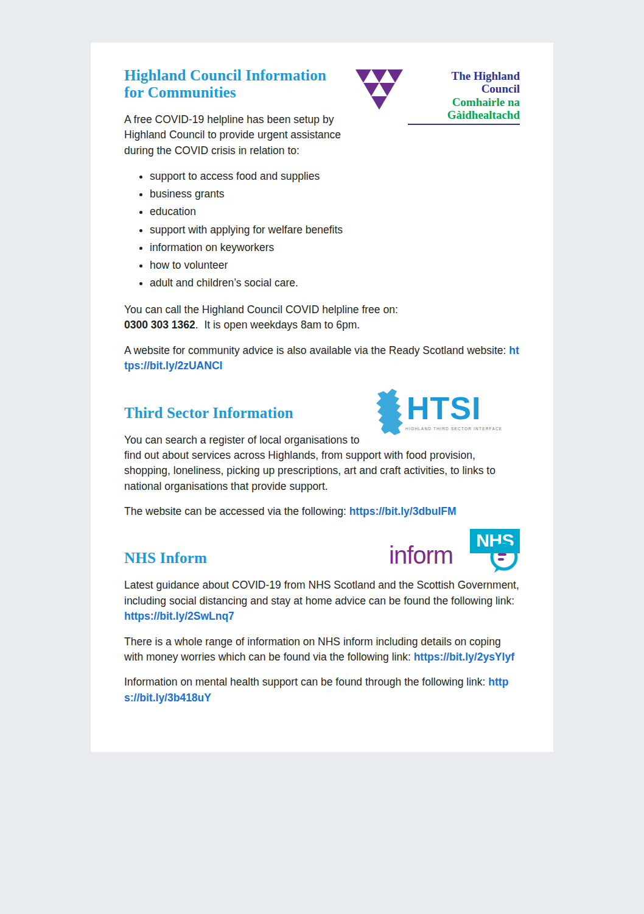The Highland
Council
Comhairle na
Gàidhealtachd
Highland Council Information for Communities
A free COVID-19 helpline has been setup by Highland Council to provide urgent assistance during the COVID crisis in relation to:
support to access food and supplies
business grants
education
support with applying for welfare benefits
information on keyworkers
how to volunteer
adult and children’s social care.
You can call the Highland Council COVID helpline free on:
0300 303 1362. It is open weekdays 8am to 6pm.
A website for community advice is also available via the Ready Scotland website: https://bit.ly/2zUANCI
HTSI
HIGHLAND THIRD SECTOR INTERFACE
Third Sector Information
You can search a register of local organisations to find out about services across Highlands, from support with food provision, shopping, loneliness, picking up prescriptions, art and craft activities, to links to national organisations that provide support.
The website can be accessed via the following: https://bit.ly/3dbuIFM
NHS
inform
NHS Inform
Latest guidance about COVID-19 from NHS Scotland and the Scottish Government, including social distancing and stay at home advice can be found the following link: https://bit.ly/2SwLnq7
There is a whole range of information on NHS inform including details on coping with money worries which can be found via the following link: https://bit.ly/2ysYlyf
Information on mental health support can be found through the following link: https://bit.ly/3b418uY